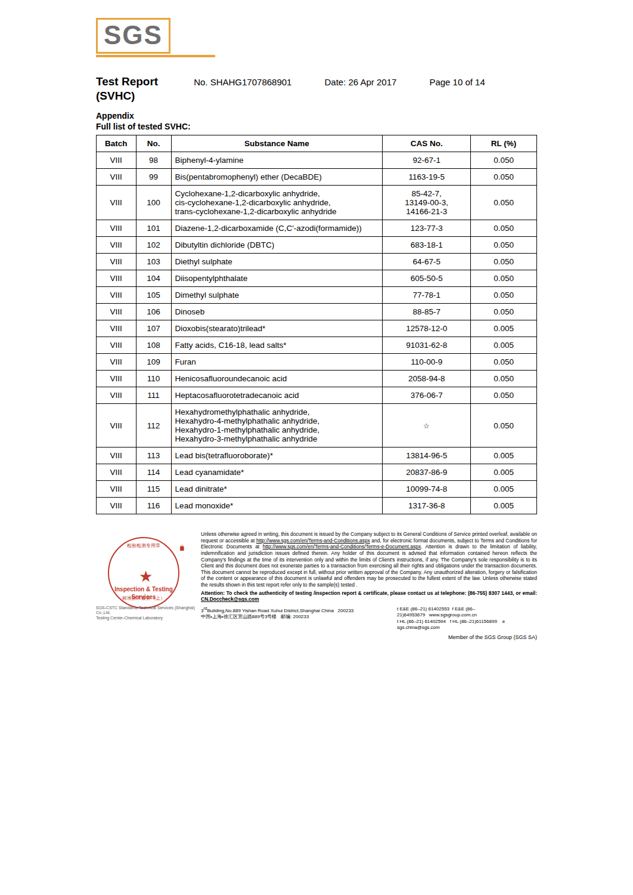SGS
Test Report
No. SHAHG1707868901
Date: 26 Apr 2017
Page 10 of 14
(SVHC)
Appendix
Full list of tested SVHC:
| Batch | No. | Substance Name | CAS No. | RL (%) |
| --- | --- | --- | --- | --- |
| VIII | 98 | Biphenyl-4-ylamine | 92-67-1 | 0.050 |
| VIII | 99 | Bis(pentabromophenyl) ether (DecaBDE) | 1163-19-5 | 0.050 |
| VIII | 100 | Cyclohexane-1,2-dicarboxylic anhydride, cis-cyclohexane-1,2-dicarboxylic anhydride, trans-cyclohexane-1,2-dicarboxylic anhydride | 85-42-7, 13149-00-3, 14166-21-3 | 0.050 |
| VIII | 101 | Diazene-1,2-dicarboxamide (C,C'-azodi(formamide)) | 123-77-3 | 0.050 |
| VIII | 102 | Dibutyltin dichloride (DBTC) | 683-18-1 | 0.050 |
| VIII | 103 | Diethyl sulphate | 64-67-5 | 0.050 |
| VIII | 104 | Diisopentylphthalate | 605-50-5 | 0.050 |
| VIII | 105 | Dimethyl sulphate | 77-78-1 | 0.050 |
| VIII | 106 | Dinoseb | 88-85-7 | 0.050 |
| VIII | 107 | Dioxobis(stearato)trilead* | 12578-12-0 | 0.005 |
| VIII | 108 | Fatty acids, C16-18, lead salts* | 91031-62-8 | 0.005 |
| VIII | 109 | Furan | 110-00-9 | 0.050 |
| VIII | 110 | Henicosafluoroundecanoic acid | 2058-94-8 | 0.050 |
| VIII | 111 | Heptacosafluorotetradecanoic acid | 376-06-7 | 0.050 |
| VIII | 112 | Hexahydromethylphathalic anhydride, Hexahydro-4-methylphathalic anhydride, Hexahydro-1-methylphathalic anhydride, Hexahydro-3-methylphathalic anhydride | ☆ | 0.050 |
| VIII | 113 | Lead bis(tetrafluoroborate)* | 13814-96-5 | 0.005 |
| VIII | 114 | Lead cyanamidate* | 20837-86-9 | 0.005 |
| VIII | 115 | Lead dinitrate* | 10099-74-8 | 0.005 |
| VIII | 116 | Lead monoxide* | 1317-36-8 | 0.005 |
检验检测专用章
★
Inspection & Testing Services
标准技术服务（上）
标准技术服务（上海）有限公司
SGS-CSTC Standards Technical Services (Shanghai) Co.,Ltd.
Testing Center-Chemical Laboratory
Unless otherwise agreed in writing, this document is issued by the Company subject to its General Conditions of Service printed overleaf, available on request or accessible at http://www.sgs.com/en/Terms-and-Conditions.aspx and, for electronic format documents, subject to Terms and Conditions for Electronic Documents at http://www.sgs.com/en/Terms-and-Conditions/Terms-e-Document.aspx. Attention is drawn to the limitation of liability, indemnification and jurisdiction issues defined therein. Any holder of this document is advised that information contained hereon reflects the Company's findings at the time of its intervention only and within the limits of Client's instructions, if any. The Company's sole responsibility is to its Client and this document does not exonerate parties to a transaction from exercising all their rights and obligations under the transaction documents. This document cannot be reproduced except in full, without prior written approval of the Company. Any unauthorized alteration, forgery or falsification of the content or appearance of this document is unlawful and offenders may be prosecuted to the fullest extent of the law. Unless otherwise stated the results shown in this test report refer only to the sample(s) tested .
Attention: To check the authenticity of testing /inspection report & certificate, please contact us at telephone: (86-755) 8307 1443, or email: CN.Doccheck@sgs.com
3rdBuilding,No.889 Yishan Road Xuhui District,Shanghai China 200233
中国•上海•徐汇区宜山路889号3号楼 邮编: 200233
t E&E (86–21) 61402553 f E&E (86–21)64953679 www.sgsgroup.com.cn
t HL (86–21) 61402594 f HL (86–21)61156899 e sgs.china@sgs.com
Member of the SGS Group (SGS SA)